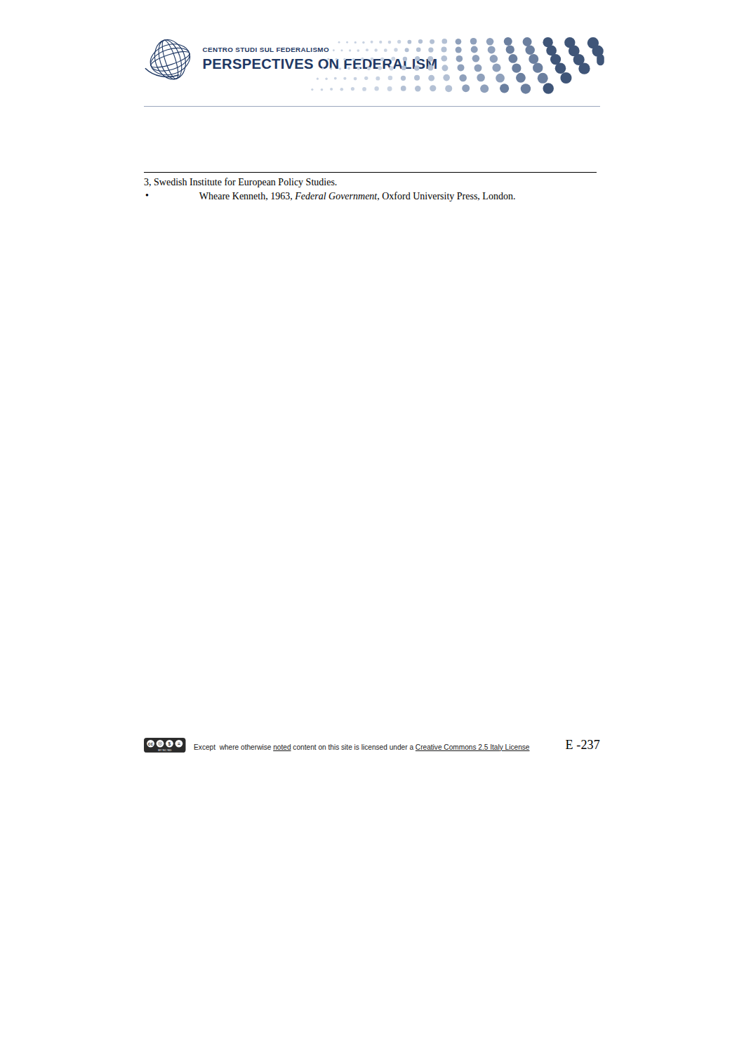CENTRO STUDI SUL FEDERALISMO
PERSPECTIVES ON FEDERALISM
3, Swedish Institute for European Policy Studies.
Wheare Kenneth, 1963, Federal Government, Oxford University Press, London.
cc ☉ $ = BY NC ND
Except where otherwise noted content on this site is licensed under a Creative Commons 2.5 Italy License
E -237